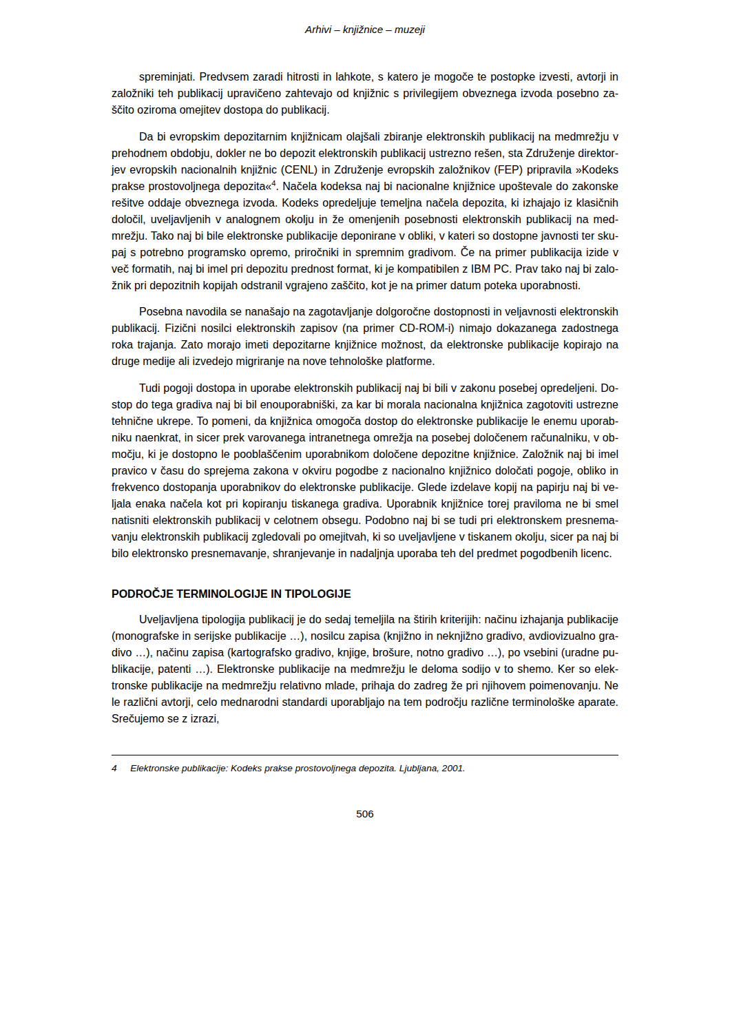Arhivi – knjižnice – muzeji
spreminjati. Predvsem zaradi hitrosti in lahkote, s katero je mogoče te postopke izvesti, avtorji in založniki teh publikacij upravičeno zahtevajo od knjižnic s privilegijem obveznega izvoda posebno zaščito oziroma omejitev dostopa do publikacij.
Da bi evropskim depozitarnim knjižnicam olajšali zbiranje elektronskih publikacij na medmrežju v prehodnem obdobju, dokler ne bo depozit elektronskih publikacij ustrezno rešen, sta Združenje direktorjev evropskih nacionalnih knjižnic (CENL) in Združenje evropskih založnikov (FEP) pripravila »Kodeks prakse prostovoljnega depozita«4. Načela kodeksa naj bi nacionalne knjižnice upoštevale do zakonske rešitve oddaje obveznega izvoda. Kodeks opredeljuje temeljna načela depozita, ki izhajajo iz klasičnih določil, uveljavljenih v analognem okolju in že omenjenih posebnosti elektronskih publikacij na medmrežju. Tako naj bi bile elektronske publikacije deponirane v obliki, v kateri so dostopne javnosti ter skupaj s potrebno programsko opremo, priročniki in spremnim gradivom. Če na primer publikacija izide v več formatih, naj bi imel pri depozitu prednost format, ki je kompatibilen z IBM PC. Prav tako naj bi založnik pri depozitnih kopijah odstranil vgrajeno zaščito, kot je na primer datum poteka uporabnosti.
Posebna navodila se nanašajo na zagotavljanje dolgoročne dostopnosti in veljavnosti elektronskih publikacij. Fizični nosilci elektronskih zapisov (na primer CD-ROM-i) nimajo dokazanega zadostnega roka trajanja. Zato morajo imeti depozitarne knjižnice možnost, da elektronske publikacije kopirajo na druge medije ali izvedejo migriranje na nove tehnološke platforme.
Tudi pogoji dostopa in uporabe elektronskih publikacij naj bi bili v zakonu posebej opredeljeni. Dostop do tega gradiva naj bi bil enouporabniški, za kar bi morala nacionalna knjižnica zagotoviti ustrezne tehnične ukrepe. To pomeni, da knjižnica omogoča dostop do elektronske publikacije le enemu uporabniku naenkrat, in sicer prek varovanega intranetnega omrežja na posebej določenem računalniku, v območju, ki je dostopno le pooblaščenim uporabnikom določene depozitne knjižnice. Založnik naj bi imel pravico v času do sprejema zakona v okviru pogodbe z nacionalno knjižnico določati pogoje, obliko in frekvenco dostopanja uporabnikov do elektronske publikacije. Glede izdelave kopij na papirju naj bi veljala enaka načela kot pri kopiranju tiskanega gradiva. Uporabnik knjižnice torej praviloma ne bi smel natisniti elektronskih publikacij v celotnem obsegu. Podobno naj bi se tudi pri elektronskem presnemavanju elektronskih publikacij zgledovali po omejitvah, ki so uveljavljene v tiskanem okolju, sicer pa naj bi bilo elektronsko presnemavanje, shranjevanje in nadaljnja uporaba teh del predmet pogodbenih licenc.
Področje terminologije in tipologije
Uveljavljena tipologija publikacij je do sedaj temeljila na štirih kriterijih: načinu izhajanja publikacije (monografske in serijske publikacije …), nosilcu zapisa (knjižno in neknjižno gradivo, avdiovizualno gradivo …), načinu zapisa (kartografsko gradivo, knjige, brošure, notno gradivo …), po vsebini (uradne publikacije, patenti …). Elektronske publikacije na medmrežju le deloma sodijo v to shemo. Ker so elektronske publikacije na medmrežju relativno mlade, prihaja do zadreg že pri njihovem poimenovanju. Ne le različni avtorji, celo mednarodni standardi uporabljajo na tem področju različne terminološke aparate. Srečujemo se z izrazi,
4 Elektronske publikacije: Kodeks prakse prostovoljnega depozita. Ljubljana, 2001.
506